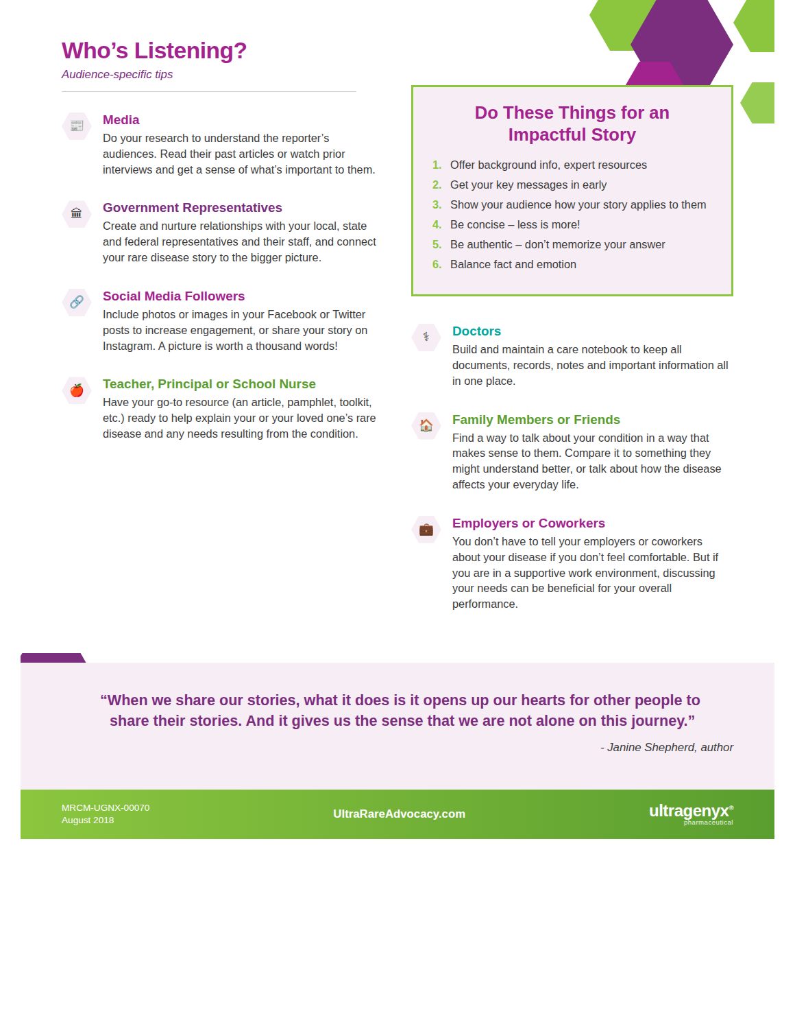Who’s Listening?
Audience-specific tips
📰
Media
Do your research to understand the reporter’s audiences. Read their past articles or watch prior interviews and get a sense of what’s important to them.
🏛
Government Representatives
Create and nurture relationships with your local, state and federal representatives and their staff, and connect your rare disease story to the bigger picture.
🔗
Social Media Followers
Include photos or images in your Facebook or Twitter posts to increase engagement, or share your story on Instagram. A picture is worth a thousand words!
🍎
Teacher, Principal or School Nurse
Have your go-to resource (an article, pamphlet, toolkit, etc.) ready to help explain your or your loved one’s rare disease and any needs resulting from the condition.
Do These Things for an
Impactful Story
Offer background info, expert resources
Get your key messages in early
Show your audience how your story applies to them
Be concise – less is more!
Be authentic – don’t memorize your answer
Balance fact and emotion
⚕
Doctors
Build and maintain a care notebook to keep all documents, records, notes and important information all in one place.
🏠
Family Members or Friends
Find a way to talk about your condition in a way that makes sense to them. Compare it to something they might understand better, or talk about how the disease affects your everyday life.
💼
Employers or Coworkers
You don’t have to tell your employers or coworkers about your disease if you don’t feel comfortable. But if you are in a supportive work environment, discussing your needs can be beneficial for your overall performance.
“When we share our stories, what it does is it opens up our hearts for other people to share their stories. And it gives us the sense that we are not alone on this journey.”
- Janine Shepherd, author
MRCM-UGNX-00070
August 2018
UltraRareAdvocacy.com
ultragenyx®
pharmaceutical